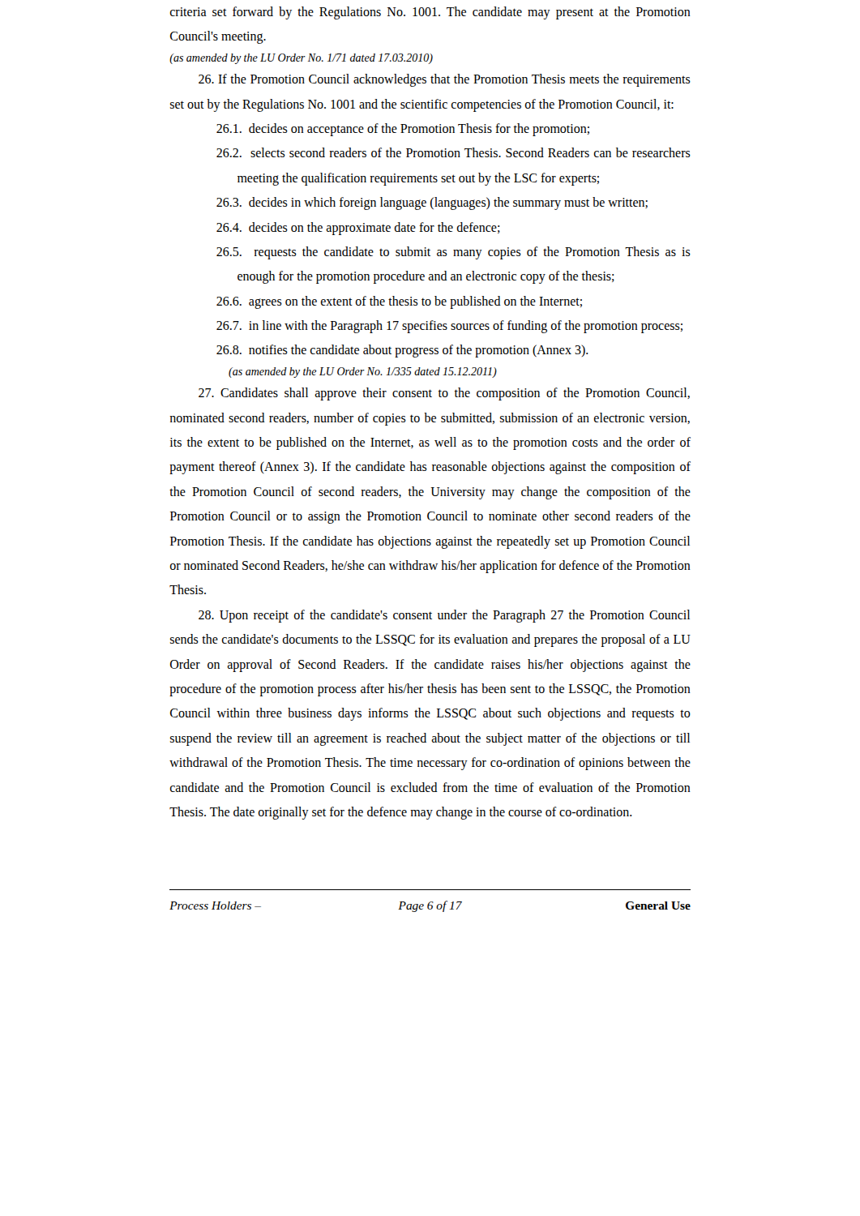criteria set forward by the Regulations No. 1001. The candidate may present at the Promotion Council's meeting.
(as amended by the LU Order No. 1/71 dated 17.03.2010)
26. If the Promotion Council acknowledges that the Promotion Thesis meets the requirements set out by the Regulations No. 1001 and the scientific competencies of the Promotion Council, it:
26.1. decides on acceptance of the Promotion Thesis for the promotion;
26.2. selects second readers of the Promotion Thesis. Second Readers can be researchers meeting the qualification requirements set out by the LSC for experts;
26.3. decides in which foreign language (languages) the summary must be written;
26.4. decides on the approximate date for the defence;
26.5. requests the candidate to submit as many copies of the Promotion Thesis as is enough for the promotion procedure and an electronic copy of the thesis;
26.6. agrees on the extent of the thesis to be published on the Internet;
26.7. in line with the Paragraph 17 specifies sources of funding of the promotion process;
26.8. notifies the candidate about progress of the promotion (Annex 3).
(as amended by the LU Order No. 1/335 dated 15.12.2011)
27. Candidates shall approve their consent to the composition of the Promotion Council, nominated second readers, number of copies to be submitted, submission of an electronic version, its the extent to be published on the Internet, as well as to the promotion costs and the order of payment thereof (Annex 3). If the candidate has reasonable objections against the composition of the Promotion Council of second readers, the University may change the composition of the Promotion Council or to assign the Promotion Council to nominate other second readers of the Promotion Thesis. If the candidate has objections against the repeatedly set up Promotion Council or nominated Second Readers, he/she can withdraw his/her application for defence of the Promotion Thesis.
28. Upon receipt of the candidate's consent under the Paragraph 27 the Promotion Council sends the candidate's documents to the LSSQC for its evaluation and prepares the proposal of a LU Order on approval of Second Readers. If the candidate raises his/her objections against the procedure of the promotion process after his/her thesis has been sent to the LSSQC, the Promotion Council within three business days informs the LSSQC about such objections and requests to suspend the review till an agreement is reached about the subject matter of the objections or till withdrawal of the Promotion Thesis. The time necessary for co-ordination of opinions between the candidate and the Promotion Council is excluded from the time of evaluation of the Promotion Thesis. The date originally set for the defence may change in the course of co-ordination.
| Process Holders – | Page 6 of 17 | General Use |